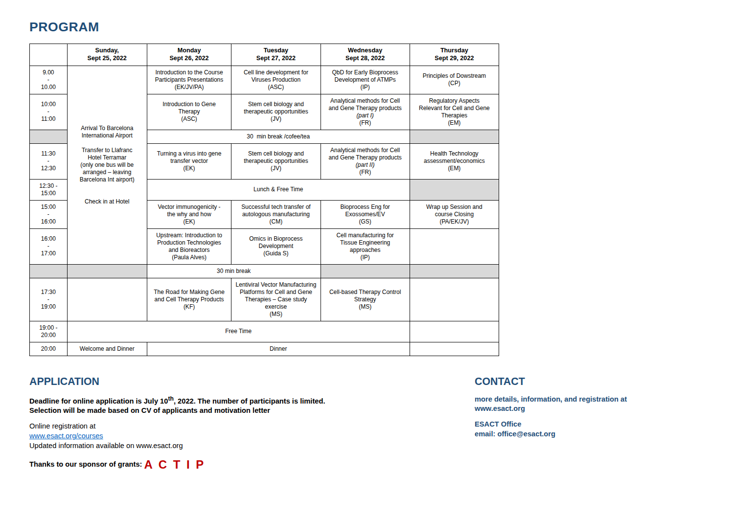PROGRAM
| | Sunday, Sept 25, 2022 | Monday Sept 26, 2022 | Tuesday Sept 27, 2022 | Wednesday Sept 28, 2022 | Thursday Sept 29, 2022 |
| --- | --- | --- | --- | --- | --- |
| 9.00 - 10.00 | Arrival To Barcelona International Airport Transfer to Llafranc Hotel Terramar (only one bus will be arranged – leaving Barcelona Int airport) Check in at Hotel | Introduction to the Course Participants Presentations (EK/JV/PA) | Cell line development for Viruses Production (ASC) | QbD for Early Bioprocess Development of ATMPs (IP) | Principles of Dowstream (CP) |
| 10:00 - 11:00 | Introduction to Gene Therapy (ASC) | Stem cell biology and therapeutic opportunities (JV) | Analytical methods for Cell and Gene Therapy products (part I) (FR) | Regulatory Aspects Relevant for Cell and Gene Therapies (EM) |
| | 30 min break /cofee/tea | |
| 11:30 - 12:30 | Turning a virus into gene transfer vector (EK) | Stem cell biology and therapeutic opportunities (JV) | Analytical methods for Cell and Gene Therapy products (part II) (FR) | Health Technology assessment/economics (EM) |
| 12:30 - 15:00 | Lunch & Free Time | |
| 15:00 - 16:00 | Vector immunogenicity - the why and how (EK) | Successful tech transfer of autologous manufacturing (CM) | Bioprocess Eng for Exossomes/EV (GS) | Wrap up Session and course Closing (PA/EK/JV) |
| 16:00 - 17:00 | Upstream: Introduction to Production Technologies and Bioreactors (Paula Alves) | Omics in Bioprocess Development (Guida S) | Cell manufacturing for Tissue Engineering approaches (IP) | |
| | | 30 min break | | |
| 17:30 - 19:00 | | The Road for Making Gene and Cell Therapy Products (KF) | Lentiviral Vector Manufacturing Platforms for Cell and Gene Therapies – Case study exercise (MS) | Cell-based Therapy Control Strategy (MS) | |
| 19:00 - 20:00 | Free Time | |
| 20:00 | Welcome and Dinner | Dinner | |
APPLICATION
Deadline for online application is July 10th, 2022. The number of participants is limited.
Selection will be made based on CV of applicants and motivation letter
Online registration at
www.esact.org/courses
Updated information available on www.esact.org
Thanks to our sponsor of grants: A C T I P
CONTACT
more details, information, and registration at
www.esact.org
ESACT Office
email: office@esact.org